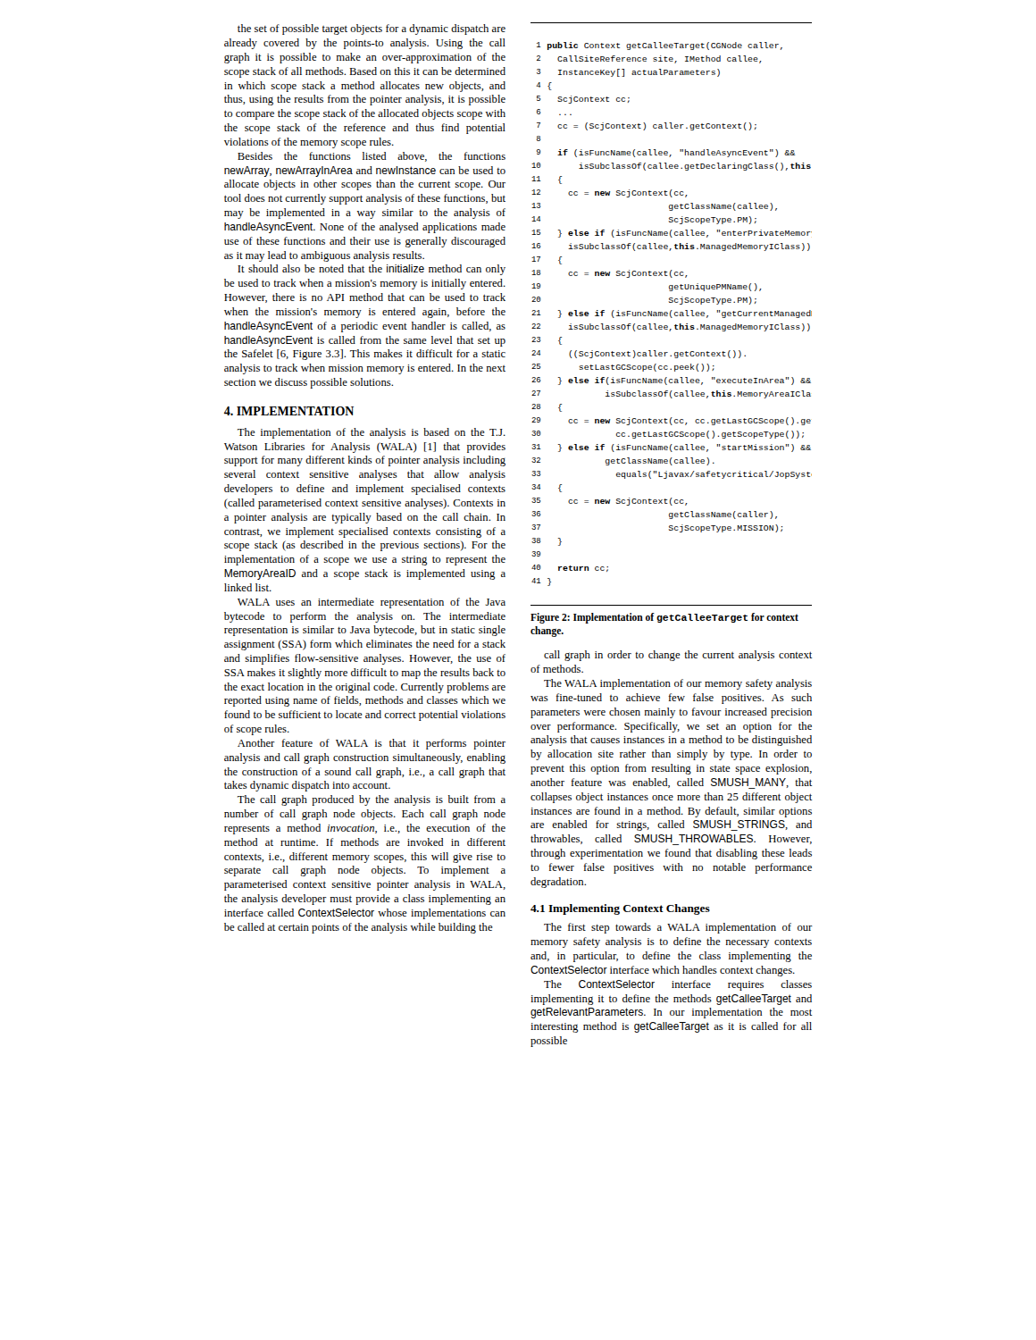the set of possible target objects for a dynamic dispatch are already covered by the points-to analysis. Using the call graph it is possible to make an over-approximation of the scope stack of all methods. Based on this it can be determined in which scope stack a method allocates new objects, and thus, using the results from the pointer analysis, it is possible to compare the scope stack of the allocated objects scope with the scope stack of the reference and thus find potential violations of the memory scope rules.
Besides the functions listed above, the functions newArray, newArrayInArea and newInstance can be used to allocate objects in other scopes than the current scope. Our tool does not currently support analysis of these functions, but may be implemented in a way similar to the analysis of handleAsyncEvent. None of the analysed applications made use of these functions and their use is generally discouraged as it may lead to ambiguous analysis results.
It should also be noted that the initialize method can only be used to track when a mission's memory is initially entered. However, there is no API method that can be used to track when the mission's memory is entered again, before the handleAsyncEvent of a periodic event handler is called, as handleAsyncEvent is called from the same level that set up the Safelet [6, Figure 3.3]. This makes it difficult for a static analysis to track when mission memory is entered. In the next section we discuss possible solutions.
4. IMPLEMENTATION
The implementation of the analysis is based on the T.J. Watson Libraries for Analysis (WALA) [1] that provides support for many different kinds of pointer analysis including several context sensitive analyses that allow analysis developers to define and implement specialised contexts (called parameterised context sensitive analyses). Contexts in a pointer analysis are typically based on the call chain. In contrast, we implement specialised contexts consisting of a scope stack (as described in the previous sections). For the implementation of a scope we use a string to represent the MemoryAreaID and a scope stack is implemented using a linked list.
WALA uses an intermediate representation of the Java bytecode to perform the analysis on. The intermediate representation is similar to Java bytecode, but in static single assignment (SSA) form which eliminates the need for a stack and simplifies flow-sensitive analyses. However, the use of SSA makes it slightly more difficult to map the results back to the exact location in the original code. Currently problems are reported using name of fields, methods and classes which we found to be sufficient to locate and correct potential violations of scope rules.
Another feature of WALA is that it performs pointer analysis and call graph construction simultaneously, enabling the construction of a sound call graph, i.e., a call graph that takes dynamic dispatch into account.
The call graph produced by the analysis is built from a number of call graph node objects. Each call graph node represents a method invocation, i.e., the execution of the method at runtime. If methods are invoked in different contexts, i.e., different memory scopes, this will give rise to separate call graph node objects. To implement a parameterised context sensitive pointer analysis in WALA, the analysis developer must provide a class implementing an interface called ContextSelector whose implementations can be called at certain points of the analysis while building the
| 1 | public Context getCalleeTarget(CGNode caller, |
| 2 | CallSiteReference site, IMethod callee, |
| 3 | InstanceKey[] actualParameters) |
| 4 | { |
| 5 | ScjContext cc; |
| 6 | ... |
| 7 | cc = (ScjContext) caller.getContext(); |
| 8 | |
| 9 | if (isFuncName(callee, "handleAsyncEvent") && |
| 10 | isSubclassOf(callee.getDeclaringClass(), this .MEHIClass)) |
| 11 | { |
| 12 | cc = new ScjContext(cc, |
| 13 | getClassName(callee), |
| 14 | ScjScopeType.PM); |
| 15 | } else if (isFuncName(callee, "enterPrivateMemory") && |
| 16 | isSubclassOf(callee, this .ManagedMemoryIClass)) |
| 17 | { |
| 18 | cc = new ScjContext(cc, |
| 19 | getUniquePMName(), |
| 20 | ScjScopeType.PM); |
| 21 | } else if (isFuncName(callee, "getCurrentManagedMemory") && |
| 22 | isSubclassOf(callee, this .ManagedMemoryIClass)) |
| 23 | { |
| 24 | ((ScjContext)caller.getContext()). |
| 25 | setLastGCScope(cc.peek()); |
| 26 | } else if (isFuncName(callee, "executeInArea") && |
| 27 | isSubclassOf(callee, this .MemoryAreaIClass)) |
| 28 | { |
| 29 | cc = new ScjContext(cc, cc.getLastGCScope().getName(), |
| 30 | cc.getLastGCScope().getScopeType()); |
| 31 | } else if (isFuncName(callee, "startMission") && |
| 32 | getClassName(callee). |
| 33 | equals("Ljavax/safetycritical/JopSystem")) |
| 34 | { |
| 35 | cc = new ScjContext(cc, |
| 36 | getClassName(caller), |
| 37 | ScjScopeType.MISSION); |
| 38 | } |
| 39 | |
| 40 | return cc; |
| 41 | } |
Figure 2: Implementation of getCalleeTarget for context change.
call graph in order to change the current analysis context of methods.
The WALA implementation of our memory safety analysis was fine-tuned to achieve few false positives. As such parameters were chosen mainly to favour increased precision over performance. Specifically, we set an option for the analysis that causes instances in a method to be distinguished by allocation site rather than simply by type. In order to prevent this option from resulting in state space explosion, another feature was enabled, called SMUSH_MANY, that collapses object instances once more than 25 different object instances are found in a method. By default, similar options are enabled for strings, called SMUSH_STRINGS, and throwables, called SMUSH_THROWABLES. However, through experimentation we found that disabling these leads to fewer false positives with no notable performance degradation.
4.1 Implementing Context Changes
The first step towards a WALA implementation of our memory safety analysis is to define the necessary contexts and, in particular, to define the class implementing the ContextSelector interface which handles context changes.
The ContextSelector interface requires classes implementing it to define the methods getCalleeTarget and getRelevantParameters. In our implementation the most interesting method is getCalleeTarget as it is called for all possible